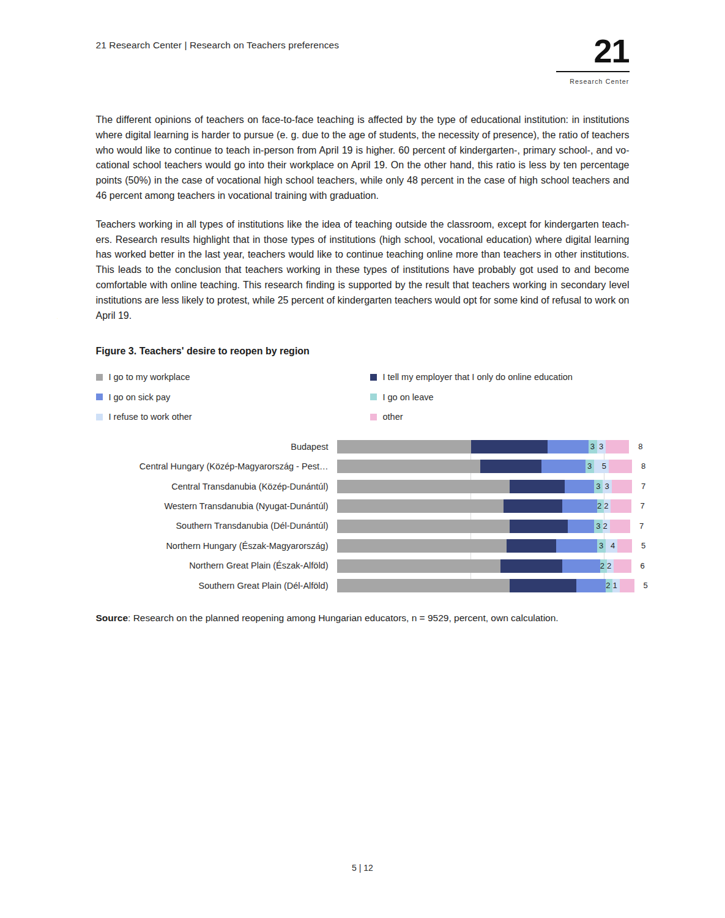21 Research Center | Research on Teachers preferences
21
Research Center
The different opinions of teachers on face-to-face teaching is affected by the type of educational institution: in institutions where digital learning is harder to pursue (e. g. due to the age of students, the necessity of presence), the ratio of teachers who would like to continue to teach in-person from April 19 is higher. 60 percent of kindergarten-, primary school-, and vocational school teachers would go into their workplace on April 19. On the other hand, this ratio is less by ten percentage points (50%) in the case of vocational high school teachers, while only 48 percent in the case of high school teachers and 46 percent among teachers in vocational training with graduation.
Teachers working in all types of institutions like the idea of teaching outside the classroom, except for kindergarten teachers. Research results highlight that in those types of institutions (high school, vocational education) where digital learning has worked better in the last year, teachers would like to continue teaching online more than teachers in other institutions. This leads to the conclusion that teachers working in these types of institutions have probably got used to and become comfortable with online teaching. This research finding is supported by the result that teachers working in secondary level institutions are less likely to protest, while 25 percent of kindergarten teachers would opt for some kind of refusal to work on April 19.
Figure 3. Teachers' desire to reopen by region
I go to my workplace
I tell my employer that I only do online education
I go on sick pay
I go on leave
I refuse to work other
other
Budapest
46
26
14
3
3
8
Central Hungary (Közép-Magyarország - Pest…
49
21
15
3
5
8
Central Transdanubia (Közép-Dunántúl)
59
19
10
3
3
7
Western Transdanubia (Nyugat-Dunántúl)
57
20
12
2
2
7
Southern Transdanubia (Dél-Dunántúl)
59
20
9
3
2
7
Northern Hungary (Észak-Magyarország)
58
17
14
3
4
5
Northern Great Plain (Észak-Alföld)
56
21
13
2
2
6
Southern Great Plain (Dél-Alföld)
59
23
10
2
1
5
Source: Research on the planned reopening among Hungarian educators, n = 9529, percent, own calculation.
5 | 12